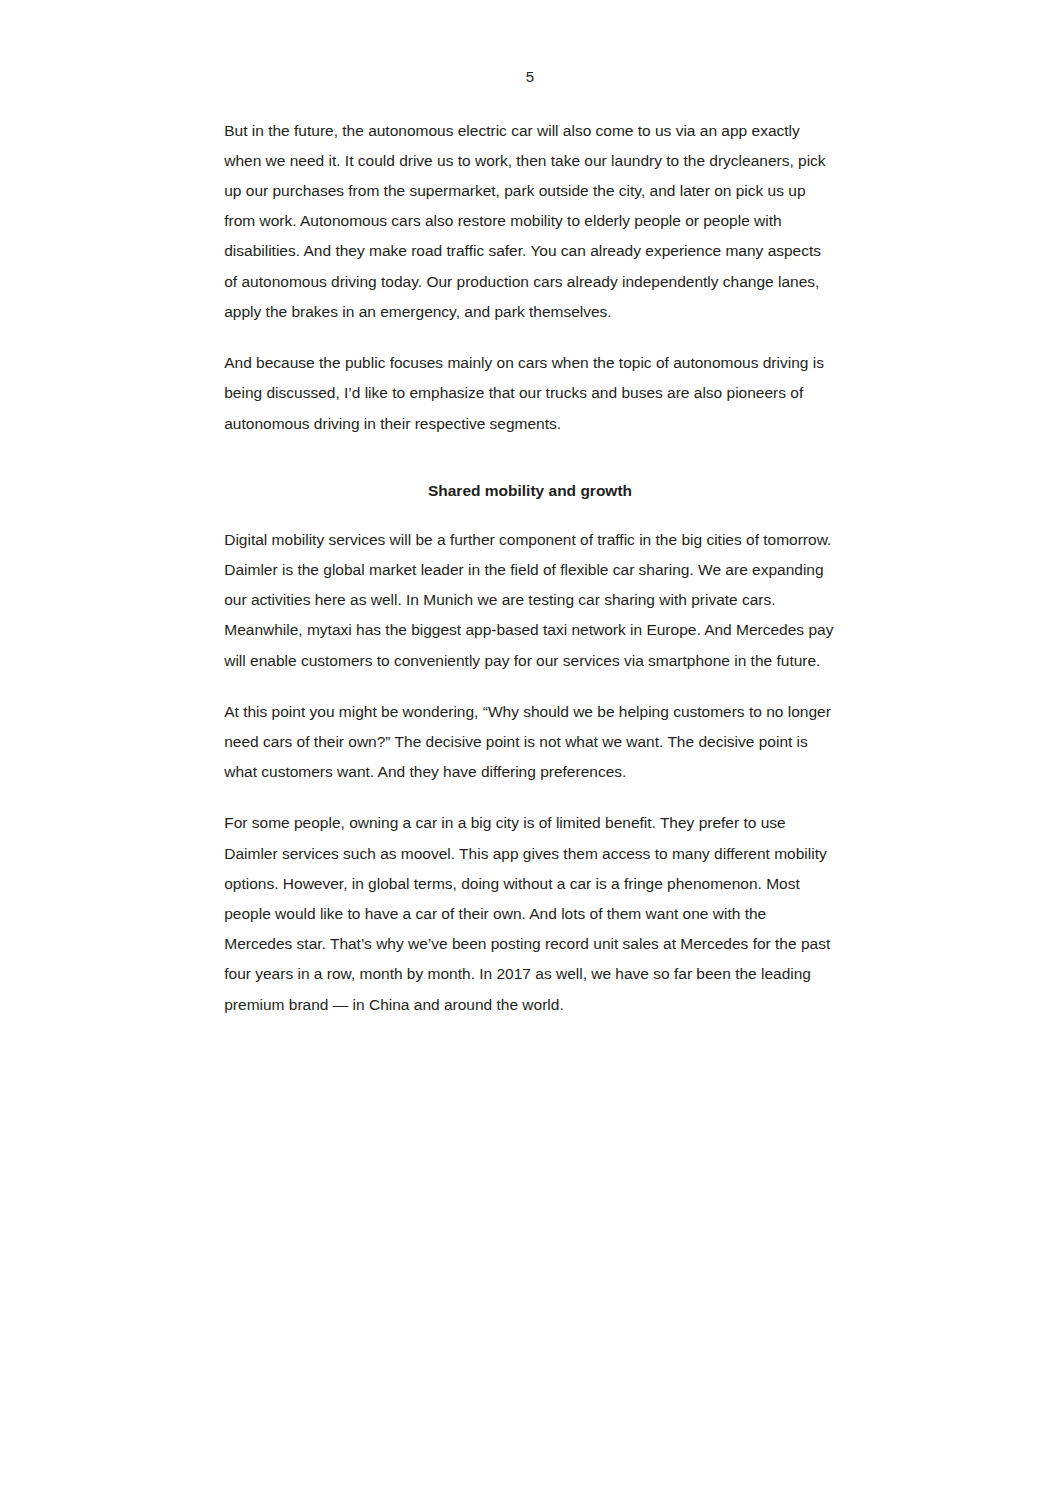5
But in the future, the autonomous electric car will also come to us via an app exactly when we need it. It could drive us to work, then take our laundry to the drycleaners, pick up our purchases from the supermarket, park outside the city, and later on pick us up from work. Autonomous cars also restore mobility to elderly people or people with disabilities. And they make road traffic safer. You can already experience many aspects of autonomous driving today. Our production cars already independently change lanes, apply the brakes in an emergency, and park themselves.
And because the public focuses mainly on cars when the topic of autonomous driving is being discussed, I’d like to emphasize that our trucks and buses are also pioneers of autonomous driving in their respective segments.
Shared mobility and growth
Digital mobility services will be a further component of traffic in the big cities of tomorrow. Daimler is the global market leader in the field of flexible car sharing. We are expanding our activities here as well. In Munich we are testing car sharing with private cars. Meanwhile, mytaxi has the biggest app-based taxi network in Europe. And Mercedes pay will enable customers to conveniently pay for our services via smartphone in the future.
At this point you might be wondering, “Why should we be helping customers to no longer need cars of their own?” The decisive point is not what we want. The decisive point is what customers want. And they have differing preferences.
For some people, owning a car in a big city is of limited benefit. They prefer to use Daimler services such as moovel. This app gives them access to many different mobility options. However, in global terms, doing without a car is a fringe phenomenon. Most people would like to have a car of their own. And lots of them want one with the Mercedes star. That’s why we’ve been posting record unit sales at Mercedes for the past four years in a row, month by month. In 2017 as well, we have so far been the leading premium brand — in China and around the world.